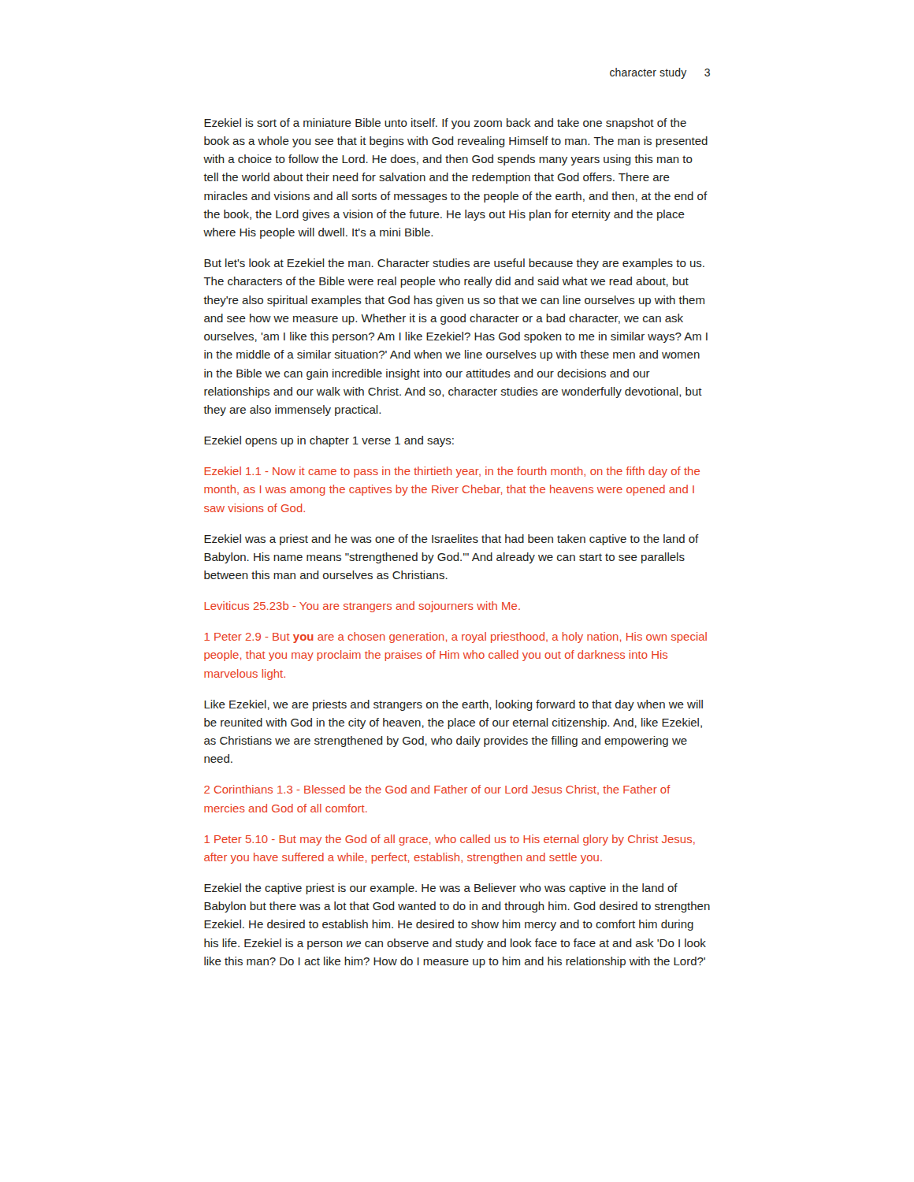character study 3
Ezekiel is sort of a miniature Bible unto itself. If you zoom back and take one snapshot of the book as a whole you see that it begins with God revealing Himself to man. The man is presented with a choice to follow the Lord. He does, and then God spends many years using this man to tell the world about their need for salvation and the redemption that God offers. There are miracles and visions and all sorts of messages to the people of the earth, and then, at the end of the book, the Lord gives a vision of the future. He lays out His plan for eternity and the place where His people will dwell. It's a mini Bible.
But let's look at Ezekiel the man. Character studies are useful because they are examples to us. The characters of the Bible were real people who really did and said what we read about, but they're also spiritual examples that God has given us so that we can line ourselves up with them and see how we measure up. Whether it is a good character or a bad character, we can ask ourselves, 'am I like this person? Am I like Ezekiel? Has God spoken to me in similar ways? Am I in the middle of a similar situation?' And when we line ourselves up with these men and women in the Bible we can gain incredible insight into our attitudes and our decisions and our relationships and our walk with Christ. And so, character studies are wonderfully devotional, but they are also immensely practical.
Ezekiel opens up in chapter 1 verse 1 and says:
Ezekiel 1.1 - Now it came to pass in the thirtieth year, in the fourth month, on the fifth day of the month, as I was among the captives by the River Chebar, that the heavens were opened and I saw visions of God.
Ezekiel was a priest and he was one of the Israelites that had been taken captive to the land of Babylon. His name means "strengthened by God.'" And already we can start to see parallels between this man and ourselves as Christians.
Leviticus 25.23b - You are strangers and sojourners with Me.
1 Peter 2.9 - But you are a chosen generation, a royal priesthood, a holy nation, His own special people, that you may proclaim the praises of Him who called you out of darkness into His marvelous light.
Like Ezekiel, we are priests and strangers on the earth, looking forward to that day when we will be reunited with God in the city of heaven, the place of our eternal citizenship. And, like Ezekiel, as Christians we are strengthened by God, who daily provides the filling and empowering we need.
2 Corinthians 1.3 - Blessed be the God and Father of our Lord Jesus Christ, the Father of mercies and God of all comfort.
1 Peter 5.10 - But may the God of all grace, who called us to His eternal glory by Christ Jesus, after you have suffered a while, perfect, establish, strengthen and settle you.
Ezekiel the captive priest is our example. He was a Believer who was captive in the land of Babylon but there was a lot that God wanted to do in and through him. God desired to strengthen Ezekiel. He desired to establish him. He desired to show him mercy and to comfort him during his life. Ezekiel is a person we can observe and study and look face to face at and ask 'Do I look like this man? Do I act like him? How do I measure up to him and his relationship with the Lord?'